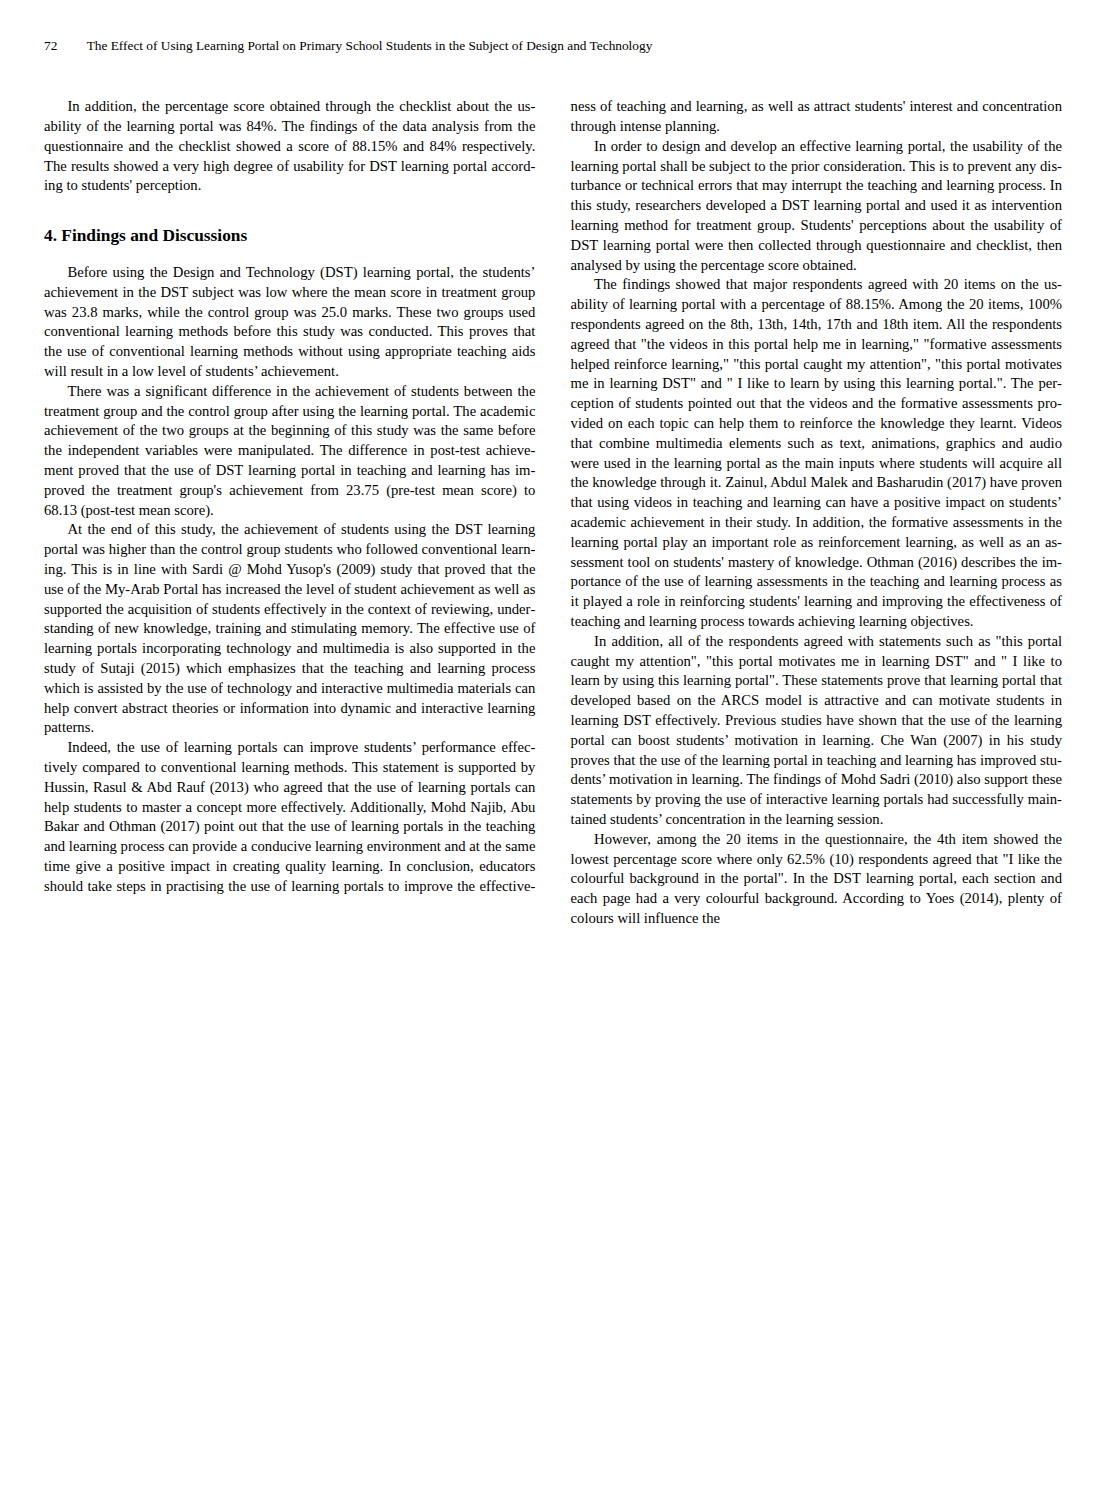72
The Effect of Using Learning Portal on Primary School Students in the Subject of Design and Technology
In addition, the percentage score obtained through the checklist about the usability of the learning portal was 84%. The findings of the data analysis from the questionnaire and the checklist showed a score of 88.15% and 84% respectively. The results showed a very high degree of usability for DST learning portal according to students' perception.
4. Findings and Discussions
Before using the Design and Technology (DST) learning portal, the students’ achievement in the DST subject was low where the mean score in treatment group was 23.8 marks, while the control group was 25.0 marks. These two groups used conventional learning methods before this study was conducted. This proves that the use of conventional learning methods without using appropriate teaching aids will result in a low level of students’ achievement.
There was a significant difference in the achievement of students between the treatment group and the control group after using the learning portal. The academic achievement of the two groups at the beginning of this study was the same before the independent variables were manipulated. The difference in post-test achievement proved that the use of DST learning portal in teaching and learning has improved the treatment group's achievement from 23.75 (pre-test mean score) to 68.13 (post-test mean score).
At the end of this study, the achievement of students using the DST learning portal was higher than the control group students who followed conventional learning. This is in line with Sardi @ Mohd Yusop's (2009) study that proved that the use of the My-Arab Portal has increased the level of student achievement as well as supported the acquisition of students effectively in the context of reviewing, understanding of new knowledge, training and stimulating memory. The effective use of learning portals incorporating technology and multimedia is also supported in the study of Sutaji (2015) which emphasizes that the teaching and learning process which is assisted by the use of technology and interactive multimedia materials can help convert abstract theories or information into dynamic and interactive learning patterns.
Indeed, the use of learning portals can improve students’ performance effectively compared to conventional learning methods. This statement is supported by Hussin, Rasul & Abd Rauf (2013) who agreed that the use of learning portals can help students to master a concept more effectively. Additionally, Mohd Najib, Abu Bakar and Othman (2017) point out that the use of learning portals in the teaching and learning process can provide a conducive learning environment and at the same time give a positive impact in creating quality learning. In conclusion, educators should take steps in practising the use of learning portals to improve the effectiveness of teaching and learning, as well as attract students' interest and concentration through intense planning.
In order to design and develop an effective learning portal, the usability of the learning portal shall be subject to the prior consideration. This is to prevent any disturbance or technical errors that may interrupt the teaching and learning process. In this study, researchers developed a DST learning portal and used it as intervention learning method for treatment group. Students' perceptions about the usability of DST learning portal were then collected through questionnaire and checklist, then analysed by using the percentage score obtained.
The findings showed that major respondents agreed with 20 items on the usability of learning portal with a percentage of 88.15%. Among the 20 items, 100% respondents agreed on the 8th, 13th, 14th, 17th and 18th item. All the respondents agreed that "the videos in this portal help me in learning," "formative assessments helped reinforce learning," "this portal caught my attention", "this portal motivates me in learning DST" and " I like to learn by using this learning portal.". The perception of students pointed out that the videos and the formative assessments provided on each topic can help them to reinforce the knowledge they learnt. Videos that combine multimedia elements such as text, animations, graphics and audio were used in the learning portal as the main inputs where students will acquire all the knowledge through it. Zainul, Abdul Malek and Basharudin (2017) have proven that using videos in teaching and learning can have a positive impact on students’ academic achievement in their study. In addition, the formative assessments in the learning portal play an important role as reinforcement learning, as well as an assessment tool on students' mastery of knowledge. Othman (2016) describes the importance of the use of learning assessments in the teaching and learning process as it played a role in reinforcing students' learning and improving the effectiveness of teaching and learning process towards achieving learning objectives.
In addition, all of the respondents agreed with statements such as "this portal caught my attention", "this portal motivates me in learning DST" and " I like to learn by using this learning portal". These statements prove that learning portal that developed based on the ARCS model is attractive and can motivate students in learning DST effectively. Previous studies have shown that the use of the learning portal can boost students’ motivation in learning. Che Wan (2007) in his study proves that the use of the learning portal in teaching and learning has improved students’ motivation in learning. The findings of Mohd Sadri (2010) also support these statements by proving the use of interactive learning portals had successfully maintained students’ concentration in the learning session.
However, among the 20 items in the questionnaire, the 4th item showed the lowest percentage score where only 62.5% (10) respondents agreed that "I like the colourful background in the portal". In the DST learning portal, each section and each page had a very colourful background. According to Yoes (2014), plenty of colours will influence the